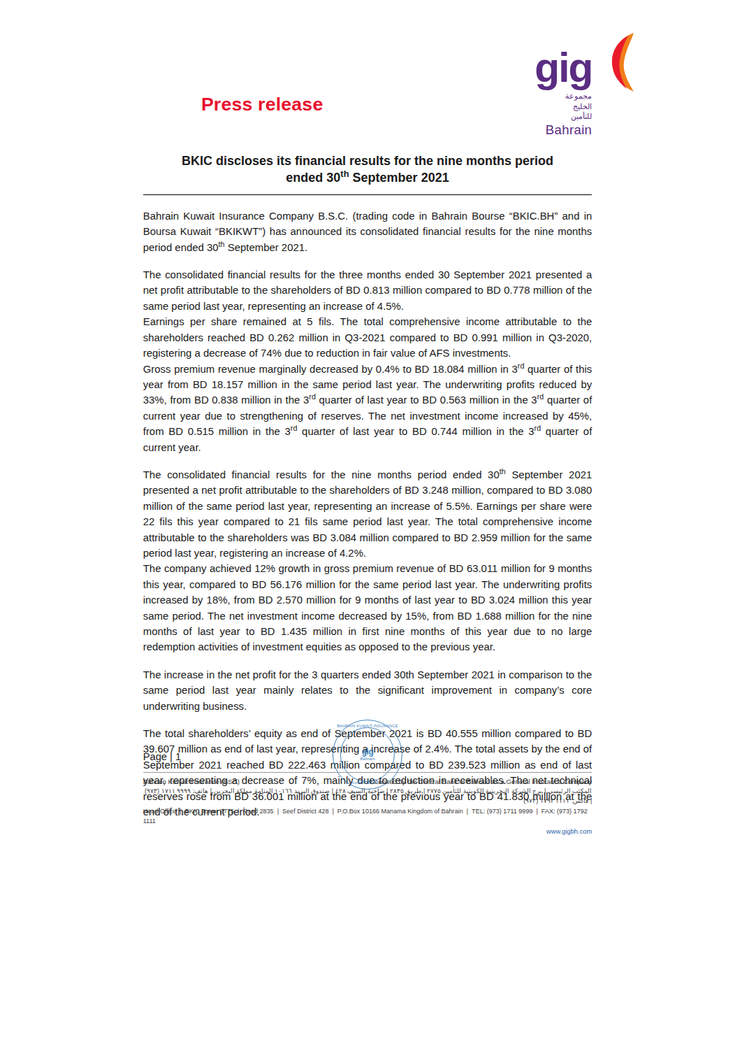Press release
gig
مجموعة
الخليج
للتأمين
Bahrain
BKIC discloses its financial results for the nine months period
ended 30th September 2021
Bahrain Kuwait Insurance Company B.S.C. (trading code in Bahrain Bourse “BKIC.BH” and in Boursa Kuwait “BKIKWT”) has announced its consolidated financial results for the nine months period ended 30th September 2021.
The consolidated financial results for the three months ended 30 September 2021 presented a net profit attributable to the shareholders of BD 0.813 million compared to BD 0.778 million of the same period last year, representing an increase of 4.5%.
Earnings per share remained at 5 fils. The total comprehensive income attributable to the shareholders reached BD 0.262 million in Q3-2021 compared to BD 0.991 million in Q3-2020, registering a decrease of 74% due to reduction in fair value of AFS investments.
Gross premium revenue marginally decreased by 0.4% to BD 18.084 million in 3rd quarter of this year from BD 18.157 million in the same period last year. The underwriting profits reduced by 33%, from BD 0.838 million in the 3rd quarter of last year to BD 0.563 million in the 3rd quarter of current year due to strengthening of reserves. The net investment income increased by 45%, from BD 0.515 million in the 3rd quarter of last year to BD 0.744 million in the 3rd quarter of current year.
The consolidated financial results for the nine months period ended 30th September 2021 presented a net profit attributable to the shareholders of BD 3.248 million, compared to BD 3.080 million of the same period last year, representing an increase of 5.5%. Earnings per share were 22 fils this year compared to 21 fils same period last year. The total comprehensive income attributable to the shareholders was BD 3.084 million compared to BD 2.959 million for the same period last year, registering an increase of 4.2%.
The company achieved 12% growth in gross premium revenue of BD 63.011 million for 9 months this year, compared to BD 56.176 million for the same period last year. The underwriting profits increased by 18%, from BD 2.570 million for 9 months of last year to BD 3.024 million this year same period. The net investment income decreased by 15%, from BD 1.688 million for the nine months of last year to BD 1.435 million in first nine months of this year due to no large redemption activities of investment equities as opposed to the previous year.
The increase in the net profit for the 3 quarters ended 30th September 2021 in comparison to the same period last year mainly relates to the significant improvement in company’s core underwriting business.
The total shareholders’ equity as end of September 2021 is BD 40.555 million compared to BD 39.607 million as end of last year, representing a increase of 2.4%. The total assets by the end of September 2021 reached BD 222.463 million compared to BD 239.523 million as end of last year, representing a decrease of 7%, mainly due to reduction in receivables. The net technical reserves rose from BD 36.001 million at the end of the previous year to BD 41.830 million at the end of the current period.
BAHRAIN KUWAIT INSURANCE
gig
Bahrain
Kuwait Insurance
Page | 1
Bahrain Kuwait Insurance (BSC)
Licensed by the Central Bank of Bahrain as a General Insurance Company
المكتب الرئيسي | برج الشركة البحرينية الكويتية للتأمين ٢٧٧٥ | طريق ٢٨٣٥ | ضاحية السيف ٤٢٨ | صندوق البريد ١٠١٦٦ المنامة مملكة البحرين | هاتف: ٩٩٩٩ ١٧١١ (٩٧٣) | فاكس: ١١١١ ١٧٩٢ (٩٧٣)
Head Office | BKIC Tower 2775 | Road 2835 | Seef District 428 | P.O.Box 10166 Manama Kingdom of Bahrain | TEL: (973) 1711 9999 | FAX: (973) 1792 1111
www.gigbh.com